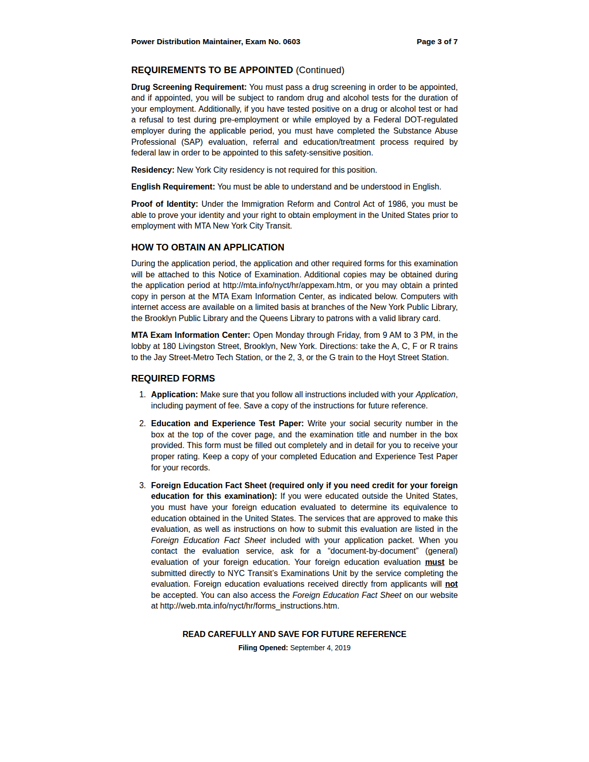Power Distribution Maintainer, Exam No. 0603 Page 3 of 7
REQUIREMENTS TO BE APPOINTED (Continued)
Drug Screening Requirement: You must pass a drug screening in order to be appointed, and if appointed, you will be subject to random drug and alcohol tests for the duration of your employment. Additionally, if you have tested positive on a drug or alcohol test or had a refusal to test during pre-employment or while employed by a Federal DOT-regulated employer during the applicable period, you must have completed the Substance Abuse Professional (SAP) evaluation, referral and education/treatment process required by federal law in order to be appointed to this safety-sensitive position.
Residency: New York City residency is not required for this position.
English Requirement: You must be able to understand and be understood in English.
Proof of Identity: Under the Immigration Reform and Control Act of 1986, you must be able to prove your identity and your right to obtain employment in the United States prior to employment with MTA New York City Transit.
HOW TO OBTAIN AN APPLICATION
During the application period, the application and other required forms for this examination will be attached to this Notice of Examination. Additional copies may be obtained during the application period at http://mta.info/nyct/hr/appexam.htm, or you may obtain a printed copy in person at the MTA Exam Information Center, as indicated below. Computers with internet access are available on a limited basis at branches of the New York Public Library, the Brooklyn Public Library and the Queens Library to patrons with a valid library card.
MTA Exam Information Center: Open Monday through Friday, from 9 AM to 3 PM, in the lobby at 180 Livingston Street, Brooklyn, New York. Directions: take the A, C, F or R trains to the Jay Street-Metro Tech Station, or the 2, 3, or the G train to the Hoyt Street Station.
REQUIRED FORMS
Application: Make sure that you follow all instructions included with your Application, including payment of fee. Save a copy of the instructions for future reference.
Education and Experience Test Paper: Write your social security number in the box at the top of the cover page, and the examination title and number in the box provided. This form must be filled out completely and in detail for you to receive your proper rating. Keep a copy of your completed Education and Experience Test Paper for your records.
Foreign Education Fact Sheet (required only if you need credit for your foreign education for this examination): If you were educated outside the United States, you must have your foreign education evaluated to determine its equivalence to education obtained in the United States. The services that are approved to make this evaluation, as well as instructions on how to submit this evaluation are listed in the Foreign Education Fact Sheet included with your application packet. When you contact the evaluation service, ask for a “document-by-document” (general) evaluation of your foreign education. Your foreign education evaluation must be submitted directly to NYC Transit’s Examinations Unit by the service completing the evaluation. Foreign education evaluations received directly from applicants will not be accepted. You can also access the Foreign Education Fact Sheet on our website at http://web.mta.info/nyct/hr/forms_instructions.htm.
READ CAREFULLY AND SAVE FOR FUTURE REFERENCE
Filing Opened: September 4, 2019